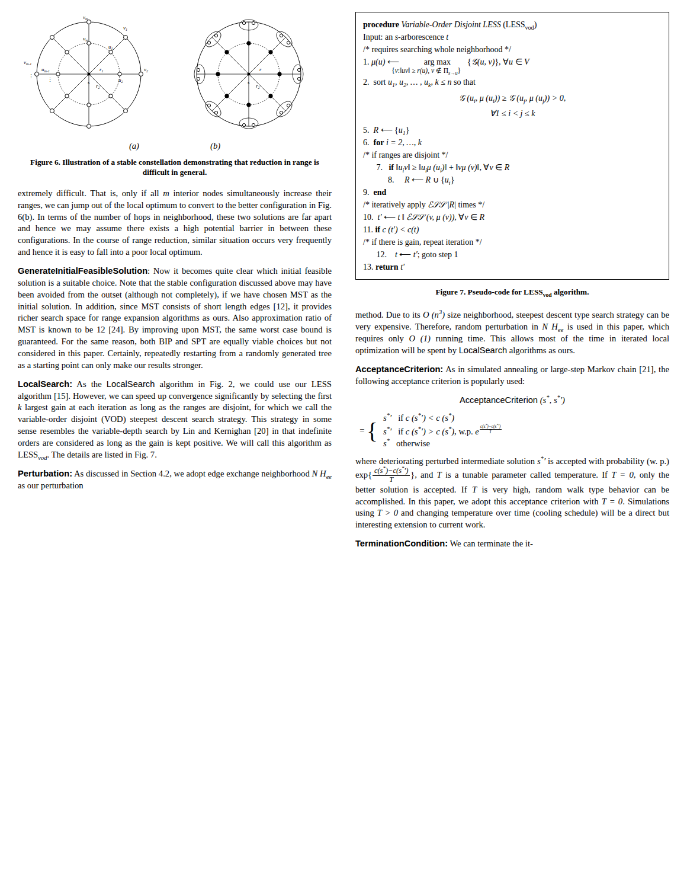s vm v1 v2 vm-1 ⋮ um u1 u2 um-1 ⋮ r1 r2 s r r2
(a) (b)
Figure 6. Illustration of a stable constellation demonstrating that reduction in range is difficult in general.
extremely difficult. That is, only if all m interior nodes simultaneously increase their ranges, we can jump out of the local optimum to convert to the better configuration in Fig. 6(b). In terms of the number of hops in neighborhood, these two solutions are far apart and hence we may assume there exists a high potential barrier in between these configurations. In the course of range reduction, similar situation occurs very frequently and hence it is easy to fall into a poor local optimum.
GenerateInitialFeasibleSolution: Now it becomes quite clear which initial feasible solution is a suitable choice. Note that the stable configuration discussed above may have been avoided from the outset (although not completely), if we have chosen MST as the initial solution. In addition, since MST consists of short length edges [12], it provides richer search space for range expansion algorithms as ours. Also approximation ratio of MST is known to be 12 [24]. By improving upon MST, the same worst case bound is guaranteed. For the same reason, both BIP and SPT are equally viable choices but not considered in this paper. Certainly, repeatedly restarting from a randomly generated tree as a starting point can only make our results stronger.
LocalSearch: As the LocalSearch algorithm in Fig. 2, we could use our LESS algorithm [15]. However, we can speed up convergence significantly by selecting the first k largest gain at each iteration as long as the ranges are disjoint, for which we call the variable-order disjoint (VOD) steepest descent search strategy. This strategy in some sense resembles the variable-depth search by Lin and Kernighan [20] in that indefinite orders are considered as long as the gain is kept positive. We will call this algorithm as LESSvod. The details are listed in Fig. 7.
Perturbation: As discussed in Section 4.2, we adopt edge exchange neighborhood N Hee as our perturbation
procedure Variable-Order Disjoint LESS (LESSvod)
Input: an s-arborescence t
/* requires searching whole neighborhood */
1. μ(u) ⟵ arg max {𝒢(u, v)}, ∀u ∈ V
{v:‖uv‖ ≥ r(u), v ∉ Πs→u}
2. sort u1, u2, … , uk, k ≤ n so that
𝒢 (ui, μ (ui)) ≥ 𝒢 (uj, μ (uj)) > 0,
∀1 ≤ i < j ≤ k
5. R ⟵ {u1}
6. for i = 2, …, k
/* if ranges are disjoint */
7. if ‖uiv‖ ≥ ‖uiμ (ui)‖ + ‖vμ (v)‖, ∀v ∈ R
8. R ⟵ R ∪ {ui}
9. end
/* iteratively apply ℰ𝒮𝒮 |R| times */
10. t′ ⟵ t ‖ ℰ𝒮𝒮 (v, μ (v)), ∀v ∈ R
11. if c (t′) < c(t)
/* if there is gain, repeat iteration */
12. t ⟵ t′; goto step 1
13. return t′
Figure 7. Pseudo-code for LESSvod algorithm.
method. Due to its O (n3) size neighborhood, steepest descent type search strategy can be very expensive. Therefore, random perturbation in N Hee is used in this paper, which requires only O (1) running time. This allows most of the time in iterated local optimization will be spent by LocalSearch algorithms as ours.
AcceptanceCriterion: As in simulated annealing or large-step Markov chain [21], the following acceptance criterion is popularly used:
AcceptanceCriterion (s*, s*′)
= { s*′ if c (s*′) < c (s*) s*′ if c (s*′) > c (s*), w.p. ec(s*)−c(s*′) T s* otherwise
where deteriorating perturbed intermediate solution s*′ is accepted with probability (w. p.) exp{c(s*)−c(s*′) T}, and T is a tunable parameter called temperature. If T = 0, only the better solution is accepted. If T is very high, random walk type behavior can be accomplished. In this paper, we adopt this acceptance criterion with T = 0. Simulations using T > 0 and changing temperature over time (cooling schedule) will be a direct but interesting extension to current work.
TerminationCondition: We can terminate the it-